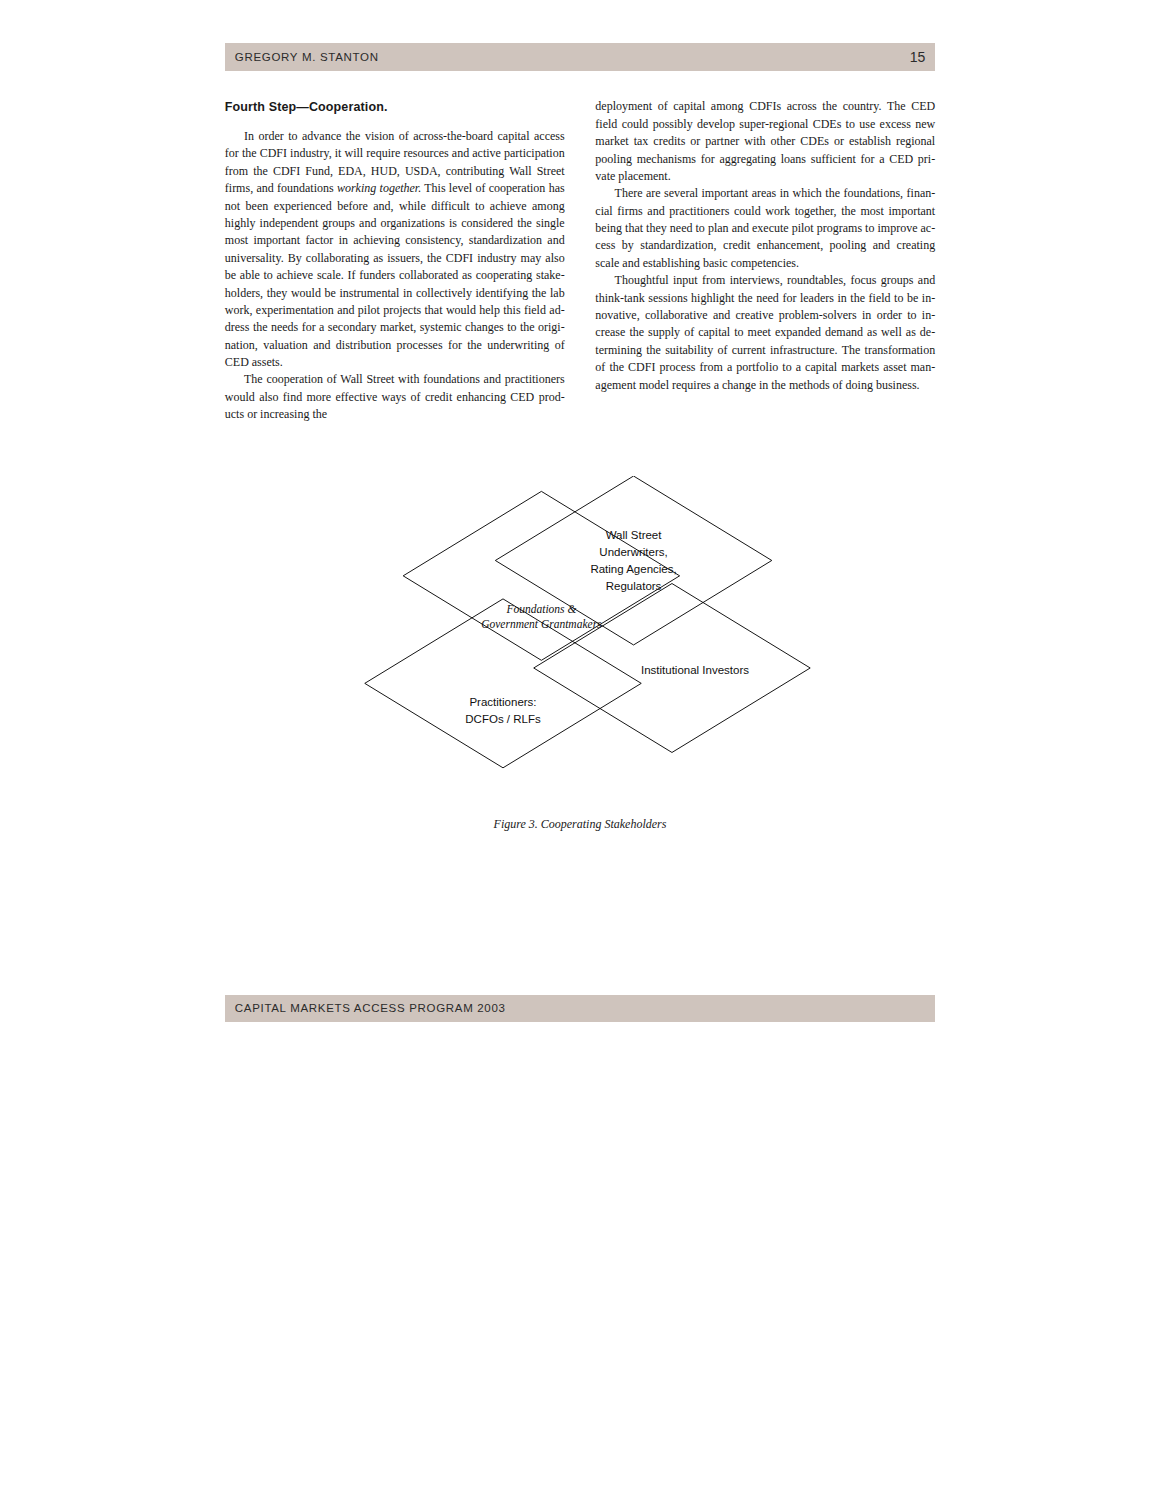Gregory M. Stanton
15
Fourth Step—Cooperation.
In order to advance the vision of across-the-board capital access for the CDFI industry, it will require resources and active participation from the CDFI Fund, EDA, HUD, USDA, contributing Wall Street firms, and foundations working together. This level of cooperation has not been experienced before and, while difficult to achieve among highly independent groups and organizations is considered the single most important factor in achieving consistency, standardization and universality. By collaborating as issuers, the CDFI industry may also be able to achieve scale. If funders collaborated as cooperating stakeholders, they would be instrumental in collectively identifying the lab work, experimentation and pilot projects that would help this field address the needs for a secondary market, systemic changes to the origination, valuation and distribution processes for the underwriting of CED assets.
The cooperation of Wall Street with foundations and practitioners would also find more effective ways of credit enhancing CED products or increasing the
deployment of capital among CDFIs across the country. The CED field could possibly develop super-regional CDEs to use excess new market tax credits or partner with other CDEs or establish regional pooling mechanisms for aggregating loans sufficient for a CED private placement.
There are several important areas in which the foundations, financial firms and practitioners could work together, the most important being that they need to plan and execute pilot programs to improve access by standardization, credit enhancement, pooling and creating scale and establishing basic competencies.
Thoughtful input from interviews, roundtables, focus groups and think-tank sessions highlight the need for leaders in the field to be innovative, collaborative and creative problem-solvers in order to increase the supply of capital to meet expanded demand as well as determining the suitability of current infrastructure. The transformation of the CDFI process from a portfolio to a capital markets asset management model requires a change in the methods of doing business.
Foundations & Government Grantmakers Wall Street Underwriters, Rating Agencies, Regulators Practitioners: DCFOs / RLFs Institutional Investors
Figure 3. Cooperating Stakeholders
Capital Markets Access Program 2003